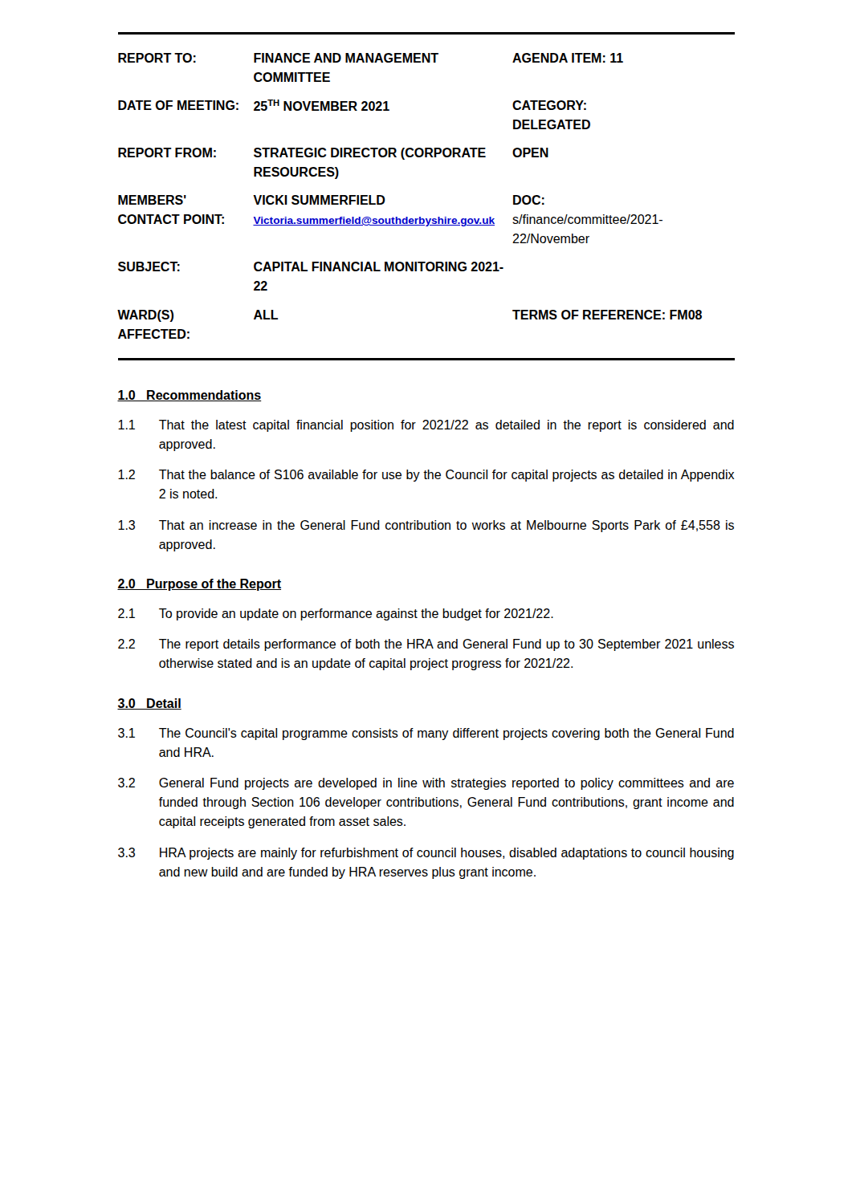| Report to: | Finance and Management Committee | Agenda Item: 11 |
| Date of Meeting: | 25 th November 2021 | Category: Delegated |
| Report from: | Strategic Director (Corporate Resources) | Open |
| Members' Contact Point: | Vicki Summerfield Victoria.summerfield@southderbyshire.gov.uk | Doc: s/finance/committee/2021-22/November |
| Subject: | Capital Financial Monitoring 2021-22 | |
| Ward(s) Affected: | All | Terms of Reference: FM08 |
1.0 Recommendations
1.1
That the latest capital financial position for 2021/22 as detailed in the report is considered and approved.
1.2
That the balance of S106 available for use by the Council for capital projects as detailed in Appendix 2 is noted.
1.3
That an increase in the General Fund contribution to works at Melbourne Sports Park of £4,558 is approved.
2.0 Purpose of the Report
2.1
To provide an update on performance against the budget for 2021/22.
2.2
The report details performance of both the HRA and General Fund up to 30 September 2021 unless otherwise stated and is an update of capital project progress for 2021/22.
3.0 Detail
3.1
The Council's capital programme consists of many different projects covering both the General Fund and HRA.
3.2
General Fund projects are developed in line with strategies reported to policy committees and are funded through Section 106 developer contributions, General Fund contributions, grant income and capital receipts generated from asset sales.
3.3
HRA projects are mainly for refurbishment of council houses, disabled adaptations to council housing and new build and are funded by HRA reserves plus grant income.